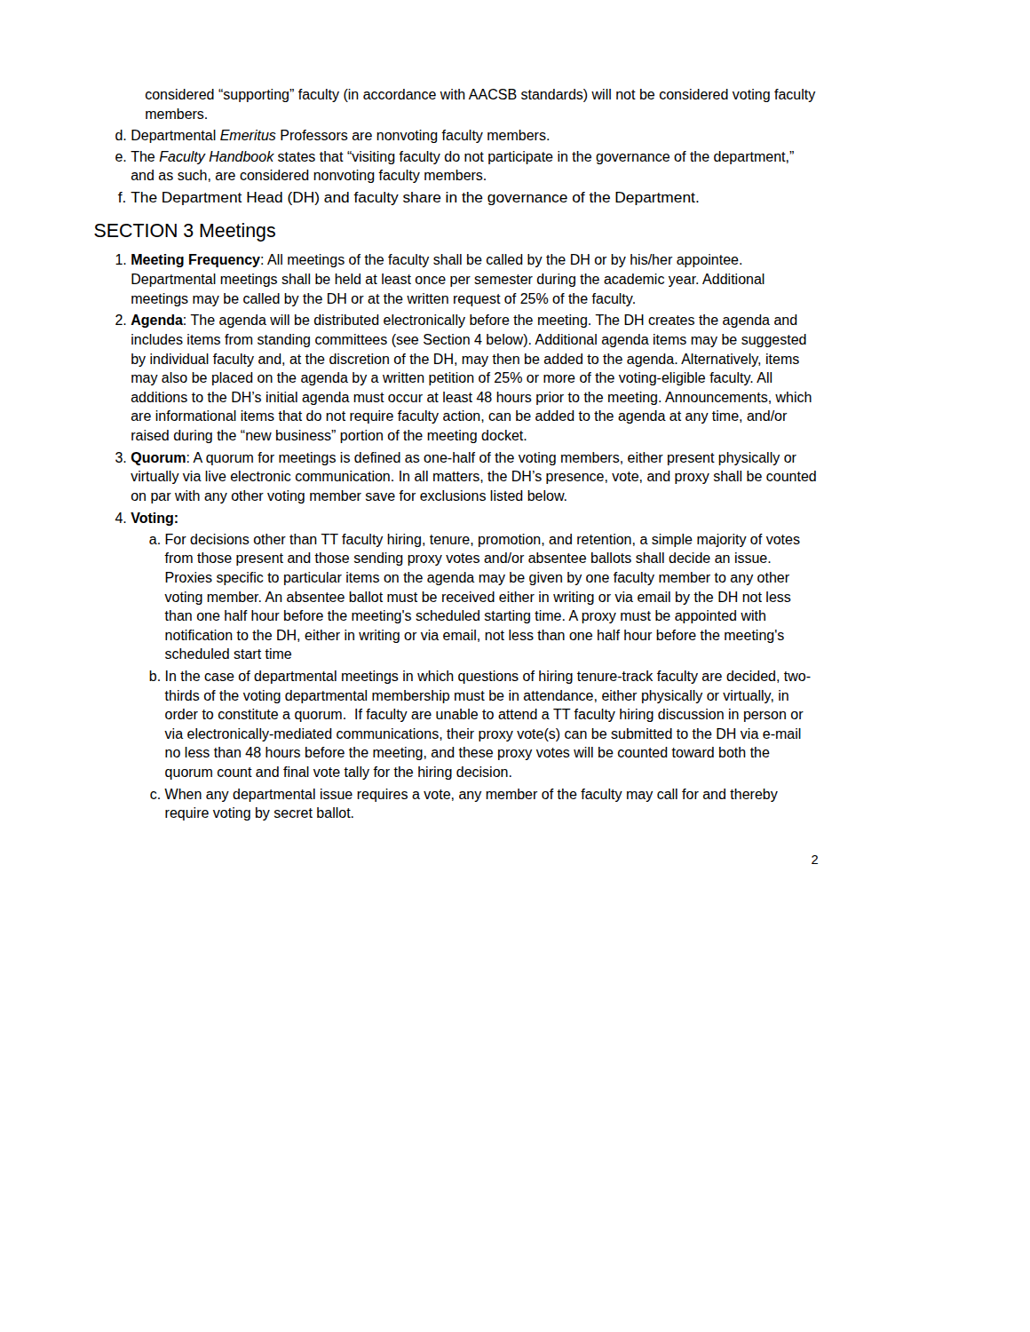considered “supporting” faculty (in accordance with AACSB standards) will not be considered voting faculty members.
Departmental Emeritus Professors are nonvoting faculty members.
The Faculty Handbook states that “visiting faculty do not participate in the governance of the department,” and as such, are considered nonvoting faculty members.
The Department Head (DH) and faculty share in the governance of the Department.
SECTION 3 Meetings
Meeting Frequency: All meetings of the faculty shall be called by the DH or by his/her appointee. Departmental meetings shall be held at least once per semester during the academic year. Additional meetings may be called by the DH or at the written request of 25% of the faculty.
Agenda: The agenda will be distributed electronically before the meeting. The DH creates the agenda and includes items from standing committees (see Section 4 below). Additional agenda items may be suggested by individual faculty and, at the discretion of the DH, may then be added to the agenda. Alternatively, items may also be placed on the agenda by a written petition of 25% or more of the voting-eligible faculty. All additions to the DH’s initial agenda must occur at least 48 hours prior to the meeting. Announcements, which are informational items that do not require faculty action, can be added to the agenda at any time, and/or raised during the “new business” portion of the meeting docket.
Quorum: A quorum for meetings is defined as one-half of the voting members, either present physically or virtually via live electronic communication. In all matters, the DH’s presence, vote, and proxy shall be counted on par with any other voting member save for exclusions listed below.
Voting:
For decisions other than TT faculty hiring, tenure, promotion, and retention, a simple majority of votes from those present and those sending proxy votes and/or absentee ballots shall decide an issue. Proxies specific to particular items on the agenda may be given by one faculty member to any other voting member. An absentee ballot must be received either in writing or via email by the DH not less than one half hour before the meeting's scheduled starting time. A proxy must be appointed with notification to the DH, either in writing or via email, not less than one half hour before the meeting's scheduled start time
In the case of departmental meetings in which questions of hiring tenure-track faculty are decided, two-thirds of the voting departmental membership must be in attendance, either physically or virtually, in order to constitute a quorum. If faculty are unable to attend a TT faculty hiring discussion in person or via electronically-mediated communications, their proxy vote(s) can be submitted to the DH via e-mail no less than 48 hours before the meeting, and these proxy votes will be counted toward both the quorum count and final vote tally for the hiring decision.
When any departmental issue requires a vote, any member of the faculty may call for and thereby require voting by secret ballot.
2